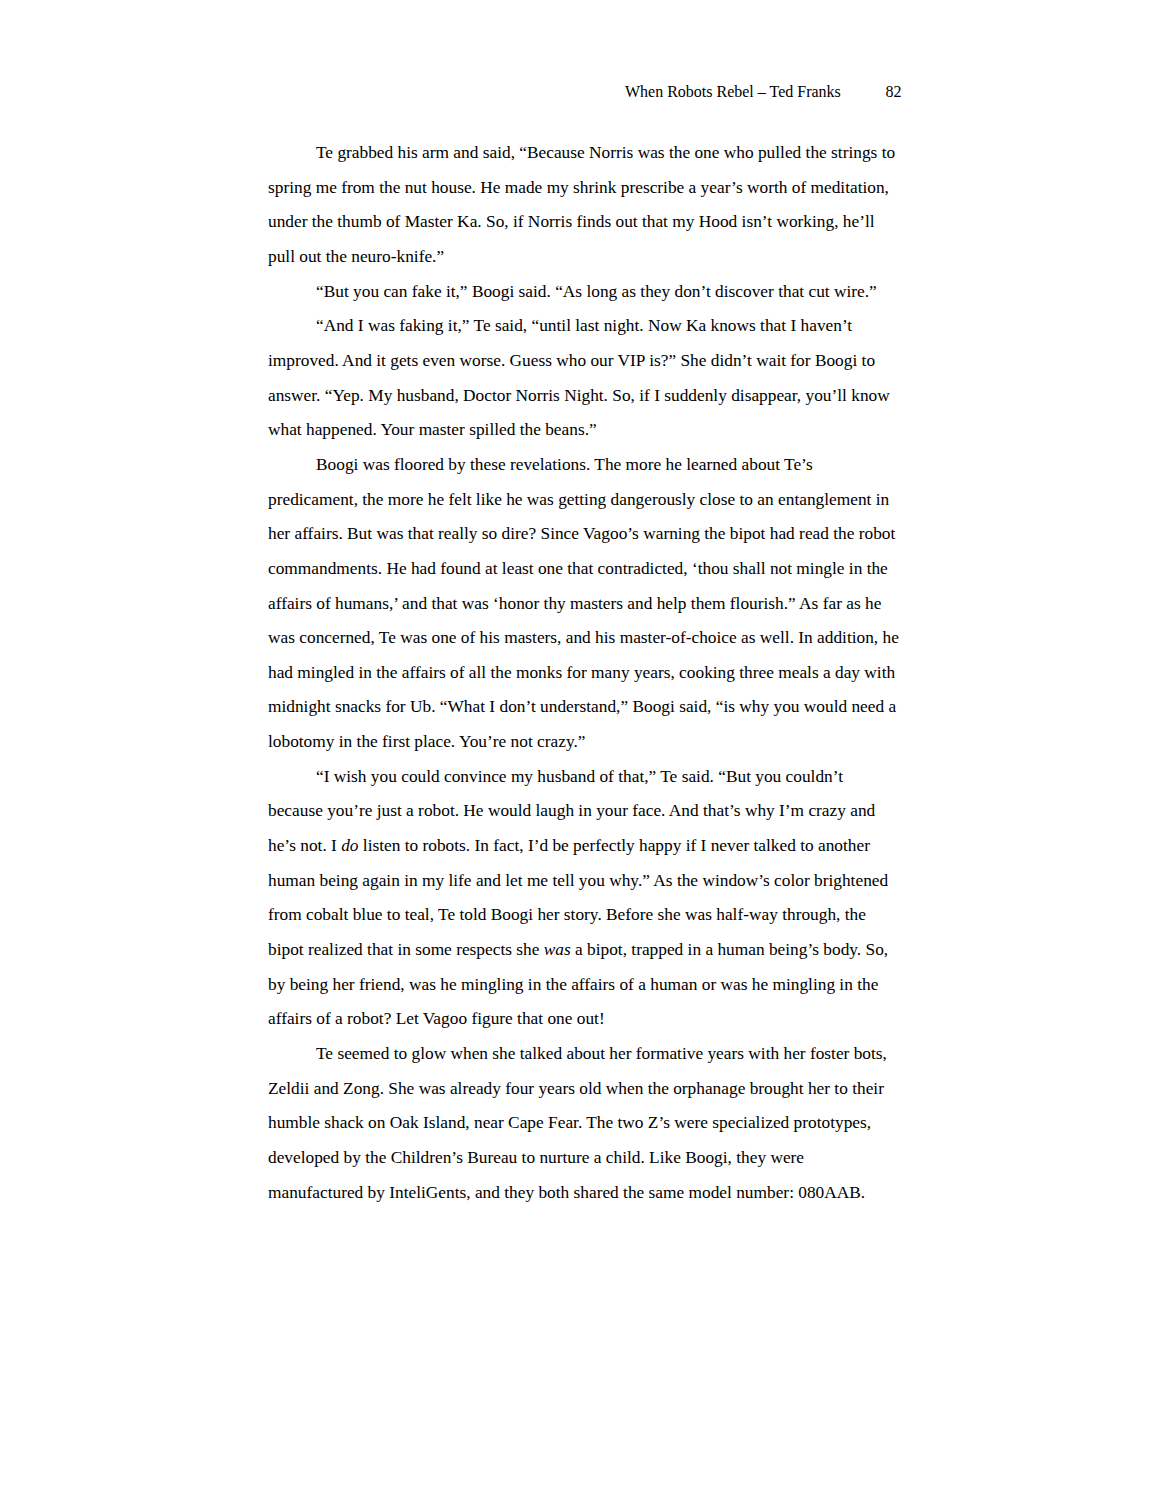When Robots Rebel – Ted Franks 82
Te grabbed his arm and said, “Because Norris was the one who pulled the strings to spring me from the nut house. He made my shrink prescribe a year’s worth of meditation, under the thumb of Master Ka. So, if Norris finds out that my Hood isn’t working, he’ll pull out the neuro-knife.”
“But you can fake it,” Boogi said. “As long as they don’t discover that cut wire.”
“And I was faking it,” Te said, “until last night. Now Ka knows that I haven’t improved. And it gets even worse. Guess who our VIP is?” She didn’t wait for Boogi to answer. “Yep. My husband, Doctor Norris Night. So, if I suddenly disappear, you’ll know what happened. Your master spilled the beans.”
Boogi was floored by these revelations. The more he learned about Te’s predicament, the more he felt like he was getting dangerously close to an entanglement in her affairs. But was that really so dire? Since Vagoo’s warning the bipot had read the robot commandments. He had found at least one that contradicted, ‘thou shall not mingle in the affairs of humans,’ and that was ‘honor thy masters and help them flourish.” As far as he was concerned, Te was one of his masters, and his master-of-choice as well. In addition, he had mingled in the affairs of all the monks for many years, cooking three meals a day with midnight snacks for Ub. “What I don’t understand,” Boogi said, “is why you would need a lobotomy in the first place. You’re not crazy.”
“I wish you could convince my husband of that,” Te said. “But you couldn’t because you’re just a robot. He would laugh in your face. And that’s why I’m crazy and he’s not. I do listen to robots. In fact, I’d be perfectly happy if I never talked to another human being again in my life and let me tell you why.” As the window’s color brightened from cobalt blue to teal, Te told Boogi her story. Before she was half-way through, the bipot realized that in some respects she was a bipot, trapped in a human being’s body. So, by being her friend, was he mingling in the affairs of a human or was he mingling in the affairs of a robot? Let Vagoo figure that one out!
Te seemed to glow when she talked about her formative years with her foster bots, Zeldii and Zong. She was already four years old when the orphanage brought her to their humble shack on Oak Island, near Cape Fear. The two Z’s were specialized prototypes, developed by the Children’s Bureau to nurture a child. Like Boogi, they were manufactured by InteliGents, and they both shared the same model number: 080AAB.